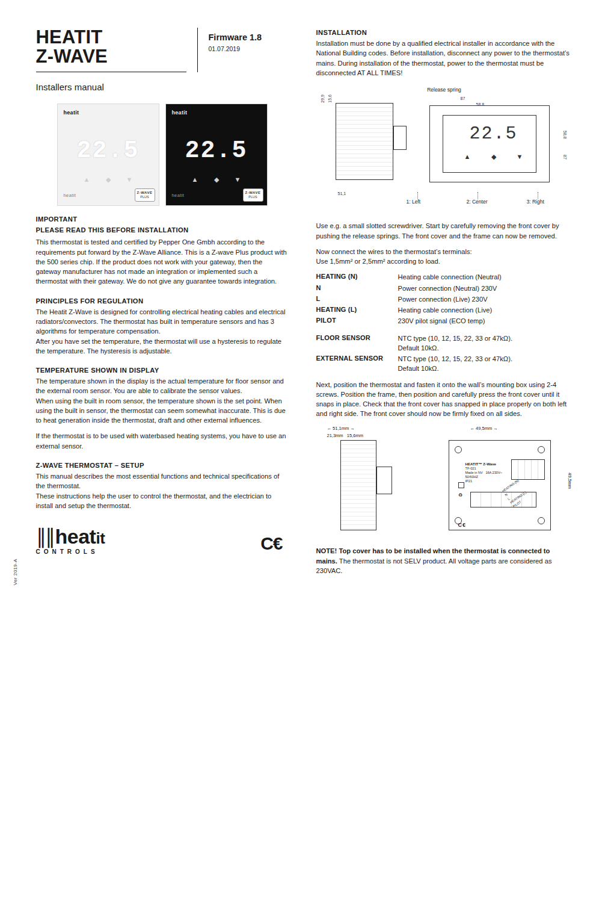Ver 2019-A
Heatit
Z-Wave
Firmware 1.8 01.07.2019
Installers manual
heatit 22.5
▲◆▼
heatit
Z-WAVEPLUS
heatit 22.5
▲◆▼
heatit
Z-WAVEPLUS
Important
Please read this before installation
This thermostat is tested and certified by Pepper One Gmbh according to the requirements put forward by the Z-Wave Alliance. This is a Z-wave Plus product with the 500 series chip. If the product does not work with your gateway, then the gateway manufacturer has not made an integration or implemented such a thermostat with their gateway. We do not give any guarantee towards integration.
Principles for regulation
The Heatit Z-Wave is designed for controlling electrical heating cables and electrical radiators/convectors. The thermostat has built in temperature sensors and has 3 algorithms for temperature compensation.
After you have set the temperature, the thermostat will use a hysteresis to regulate the temperature. The hysteresis is adjustable.
Temperature shown in display
The temperature shown in the display is the actual temperature for floor sensor and the external room sensor. You are able to calibrate the sensor values.
When using the built in room sensor, the temperature shown is the set point. When using the built in sensor, the thermostat can seem somewhat inaccurate. This is due to heat generation inside the thermostat, draft and other external influences.
If the thermostat is to be used with waterbased heating systems, you have to use an external sensor.
Z-Wave thermostat – setup
This manual describes the most essential functions and technical specifications of the thermostat.
These instructions help the user to control the thermostat, and the electrician to install and setup the thermostat.
∥∥heatit
CONTROLS
C€
Installation
Installation must be done by a qualified electrical installer in accordance with the National Building codes. Before installation, disconnect any power to the thermostat’s mains. During installation of the thermostat, power to the thermostat must be disconnected AT ALL TIMES!
Release spring
29,9 15,6
51,1
87 58,8
22.5
▲◆▼
58,8 87
1: Left 2: Center 3: Right
Use e.g. a small slotted screwdriver. Start by carefully removing the front cover by pushing the release springs. The front cover and the frame can now be removed.
Now connect the wires to the thermostat’s terminals:
Use 1,5mm² or 2,5mm² according to load.
Heating (N)
Heating cable connection (Neutral)
N
Power connection (Neutral) 230V
L
Power connection (Live) 230V
Heating (L)
Heating cable connection (Live)
Pilot
230V pilot signal (ECO temp)
Floor sensor
NTC type (10, 12, 15, 22, 33 or 47kΩ).Default 10kΩ.
External sensor
NTC type (10, 12, 15, 22, 33 or 47kΩ).Default 10kΩ.
Next, position the thermostat and fasten it onto the wall’s mounting box using 2-4 screws. Position the frame, then position and carefully press the front cover until it snaps in place. Check that the front cover has snapped in place properly on both left and right side. The front cover should now be firmly fixed on all sides.
← 51,1mm → 21,3mm 15,6mm
← 49,5mm →
HEATIT™ Z-Wave TF-021
Made in NV 16A 230V~
50/60HZ
IP21
♻
C€
HEATING (N) N L HEATING (L) PILOT
49,5mm
NOTE! Top cover has to be installed when the thermostat is connected to mains. The thermostat is not SELV product. All voltage parts are considered as 230VAC.